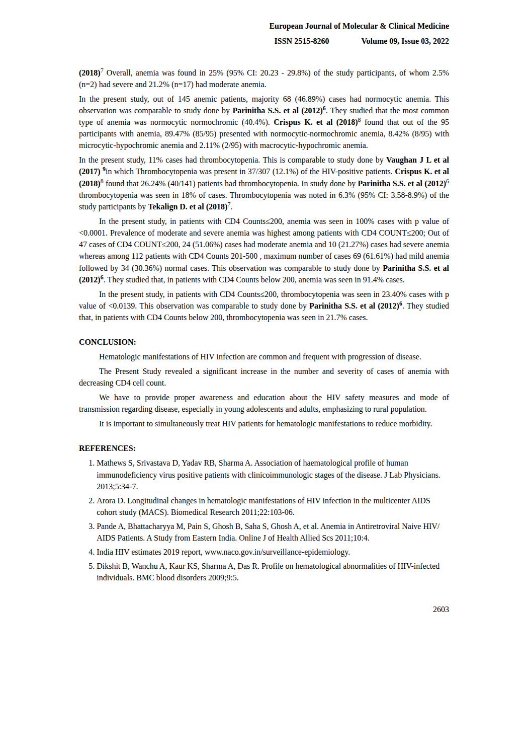European Journal of Molecular & Clinical Medicine ISSN 2515-8260 Volume 09, Issue 03, 2022
(2018)7 Overall, anemia was found in 25% (95% CI: 20.23 - 29.8%) of the study participants, of whom 2.5% (n=2) had severe and 21.2% (n=17) had moderate anemia.
In the present study, out of 145 anemic patients, majority 68 (46.89%) cases had normocytic anemia. This observation was comparable to study done by Parinitha S.S. et al (2012)6. They studied that the most common type of anemia was normocytic normochromic (40.4%). Crispus K. et al (2018)8 found that out of the 95 participants with anemia, 89.47% (85/95) presented with normocytic-normochromic anemia, 8.42% (8/95) with microcytic-hypochromic anemia and 2.11% (2/95) with macrocytic-hypochromic anemia.
In the present study, 11% cases had thrombocytopenia. This is comparable to study done by Vaughan J L et al (2017) 9in which Thrombocytopenia was present in 37/307 (12.1%) of the HIV-positive patients. Crispus K. et al (2018)8 found that 26.24% (40/141) patients had thrombocytopenia. In study done by Parinitha S.S. et al (2012)6 thrombocytopenia was seen in 18% of cases. Thrombocytopenia was noted in 6.3% (95% CI: 3.58-8.9%) of the study participants by Tekalign D. et al (2018)7.
In the present study, in patients with CD4 Counts≤200, anemia was seen in 100% cases with p value of <0.0001. Prevalence of moderate and severe anemia was highest among patients with CD4 COUNT≤200; Out of 47 cases of CD4 COUNT≤200, 24 (51.06%) cases had moderate anemia and 10 (21.27%) cases had severe anemia whereas among 112 patients with CD4 Counts 201-500 , maximum number of cases 69 (61.61%) had mild anemia followed by 34 (30.36%) normal cases. This observation was comparable to study done by Parinitha S.S. et al (2012)6. They studied that, in patients with CD4 Counts below 200, anemia was seen in 91.4% cases.
In the present study, in patients with CD4 Counts≤200, thrombocytopenia was seen in 23.40% cases with p value of <0.0139. This observation was comparable to study done by Parinitha S.S. et al (2012)6. They studied that, in patients with CD4 Counts below 200, thrombocytopenia was seen in 21.7% cases.
CONCLUSION:
Hematologic manifestations of HIV infection are common and frequent with progression of disease.
The Present Study revealed a significant increase in the number and severity of cases of anemia with decreasing CD4 cell count.
We have to provide proper awareness and education about the HIV safety measures and mode of transmission regarding disease, especially in young adolescents and adults, emphasizing to rural population.
It is important to simultaneously treat HIV patients for hematologic manifestations to reduce morbidity.
REFERENCES:
Mathews S, Srivastava D, Yadav RB, Sharma A. Association of haematological profile of human immunodeficiency virus positive patients with clinicoimmunologic stages of the disease. J Lab Physicians. 2013;5:34-7.
Arora D. Longitudinal changes in hematologic manifestations of HIV infection in the multicenter AIDS cohort study (MACS). Biomedical Research 2011;22:103-06.
Pande A, Bhattacharyya M, Pain S, Ghosh B, Saha S, Ghosh A, et al. Anemia in Antiretroviral Naive HIV/ AIDS Patients. A Study from Eastern India. Online J of Health Allied Scs 2011;10:4.
India HIV estimates 2019 report, www.naco.gov.in/surveillance-epidemiology.
Dikshit B, Wanchu A, Kaur KS, Sharma A, Das R. Profile on hematological abnormalities of HIV-infected individuals. BMC blood disorders 2009;9:5.
2603